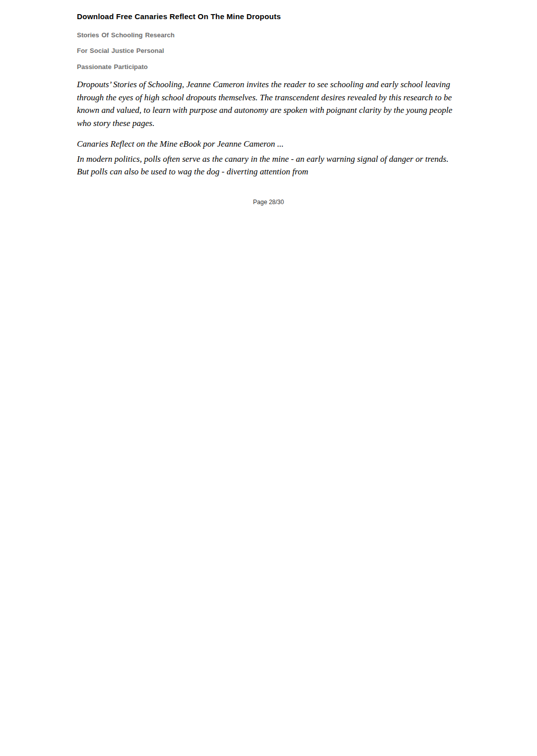Download Free Canaries Reflect On The Mine Dropouts
Stories Of Schooling Research
For Social Justice Personal
Passionate Participato
Dropouts’ Stories of Schooling, Jeanne Cameron invites the reader to see schooling and early school leaving through the eyes of high school dropouts themselves. The transcendent desires revealed by this research to be known and valued, to learn with purpose and autonomy are spoken with poignant clarity by the young people who story these pages.
Canaries Reflect on the Mine eBook por Jeanne Cameron ...
In modern politics, polls often serve as the canary in the mine - an early warning signal of danger or trends. But polls can also be used to wag the dog - diverting attention from
Page 28/30